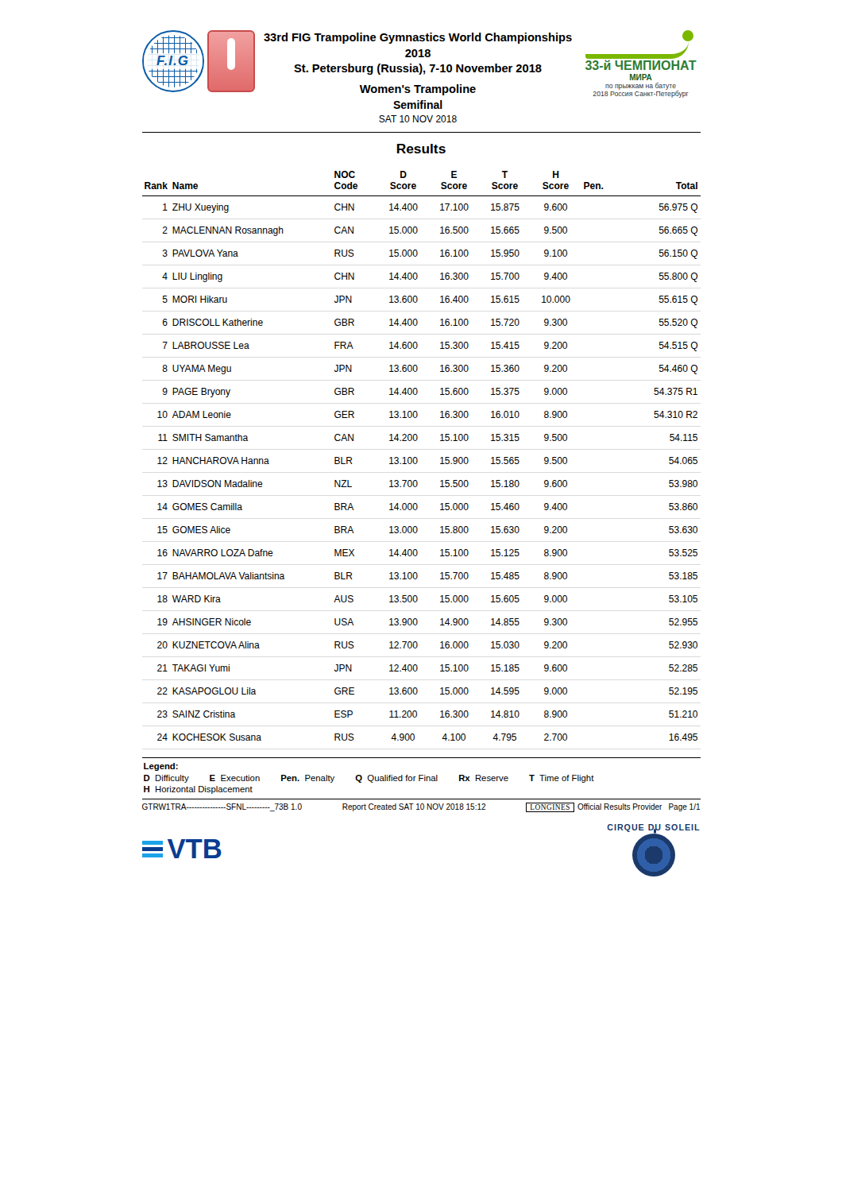F.I.G
33rd FIG Trampoline Gymnastics World Championships 2018
St. Petersburg (Russia), 7-10 November 2018
Women's Trampoline
Semifinal
SAT 10 NOV 2018
33-й ЧЕМПИОНАТ МИРА по прыжкам на батуте 2018 Россия Санкт-Петербург
Results
| Rank | Name | NOC Code | D Score | E Score | T Score | H Score | Pen. | Total |
| --- | --- | --- | --- | --- | --- | --- | --- | --- |
| 1 | ZHU Xueying | CHN | 14.400 | 17.100 | 15.875 | 9.600 | | 56.975 Q |
| 2 | MACLENNAN Rosannagh | CAN | 15.000 | 16.500 | 15.665 | 9.500 | | 56.665 Q |
| 3 | PAVLOVA Yana | RUS | 15.000 | 16.100 | 15.950 | 9.100 | | 56.150 Q |
| 4 | LIU Lingling | CHN | 14.400 | 16.300 | 15.700 | 9.400 | | 55.800 Q |
| 5 | MORI Hikaru | JPN | 13.600 | 16.400 | 15.615 | 10.000 | | 55.615 Q |
| 6 | DRISCOLL Katherine | GBR | 14.400 | 16.100 | 15.720 | 9.300 | | 55.520 Q |
| 7 | LABROUSSE Lea | FRA | 14.600 | 15.300 | 15.415 | 9.200 | | 54.515 Q |
| 8 | UYAMA Megu | JPN | 13.600 | 16.300 | 15.360 | 9.200 | | 54.460 Q |
| 9 | PAGE Bryony | GBR | 14.400 | 15.600 | 15.375 | 9.000 | | 54.375 R1 |
| 10 | ADAM Leonie | GER | 13.100 | 16.300 | 16.010 | 8.900 | | 54.310 R2 |
| 11 | SMITH Samantha | CAN | 14.200 | 15.100 | 15.315 | 9.500 | | 54.115 |
| 12 | HANCHAROVA Hanna | BLR | 13.100 | 15.900 | 15.565 | 9.500 | | 54.065 |
| 13 | DAVIDSON Madaline | NZL | 13.700 | 15.500 | 15.180 | 9.600 | | 53.980 |
| 14 | GOMES Camilla | BRA | 14.000 | 15.000 | 15.460 | 9.400 | | 53.860 |
| 15 | GOMES Alice | BRA | 13.000 | 15.800 | 15.630 | 9.200 | | 53.630 |
| 16 | NAVARRO LOZA Dafne | MEX | 14.400 | 15.100 | 15.125 | 8.900 | | 53.525 |
| 17 | BAHAMOLAVA Valiantsina | BLR | 13.100 | 15.700 | 15.485 | 8.900 | | 53.185 |
| 18 | WARD Kira | AUS | 13.500 | 15.000 | 15.605 | 9.000 | | 53.105 |
| 19 | AHSINGER Nicole | USA | 13.900 | 14.900 | 14.855 | 9.300 | | 52.955 |
| 20 | KUZNETCOVA Alina | RUS | 12.700 | 16.000 | 15.030 | 9.200 | | 52.930 |
| 21 | TAKAGI Yumi | JPN | 12.400 | 15.100 | 15.185 | 9.600 | | 52.285 |
| 22 | KASAPOGLOU Lila | GRE | 13.600 | 15.000 | 14.595 | 9.000 | | 52.195 |
| 23 | SAINZ Cristina | ESP | 11.200 | 16.300 | 14.810 | 8.900 | | 51.210 |
| 24 | KOCHESOK Susana | RUS | 4.900 | 4.100 | 4.795 | 2.700 | | 16.495 |
Legend:
D Difficulty E Execution Pen. Penalty Q Qualified for Final Rx Reserve T Time of Flight
H Horizontal Displacement
GTRW1TRA---------------SFNL---------_73B 1.0
Report Created SAT 10 NOV 2018 15:12
LONGINESOfficial Results Provider
Page 1/1
VTB
CIRQUE DU SOLEIL